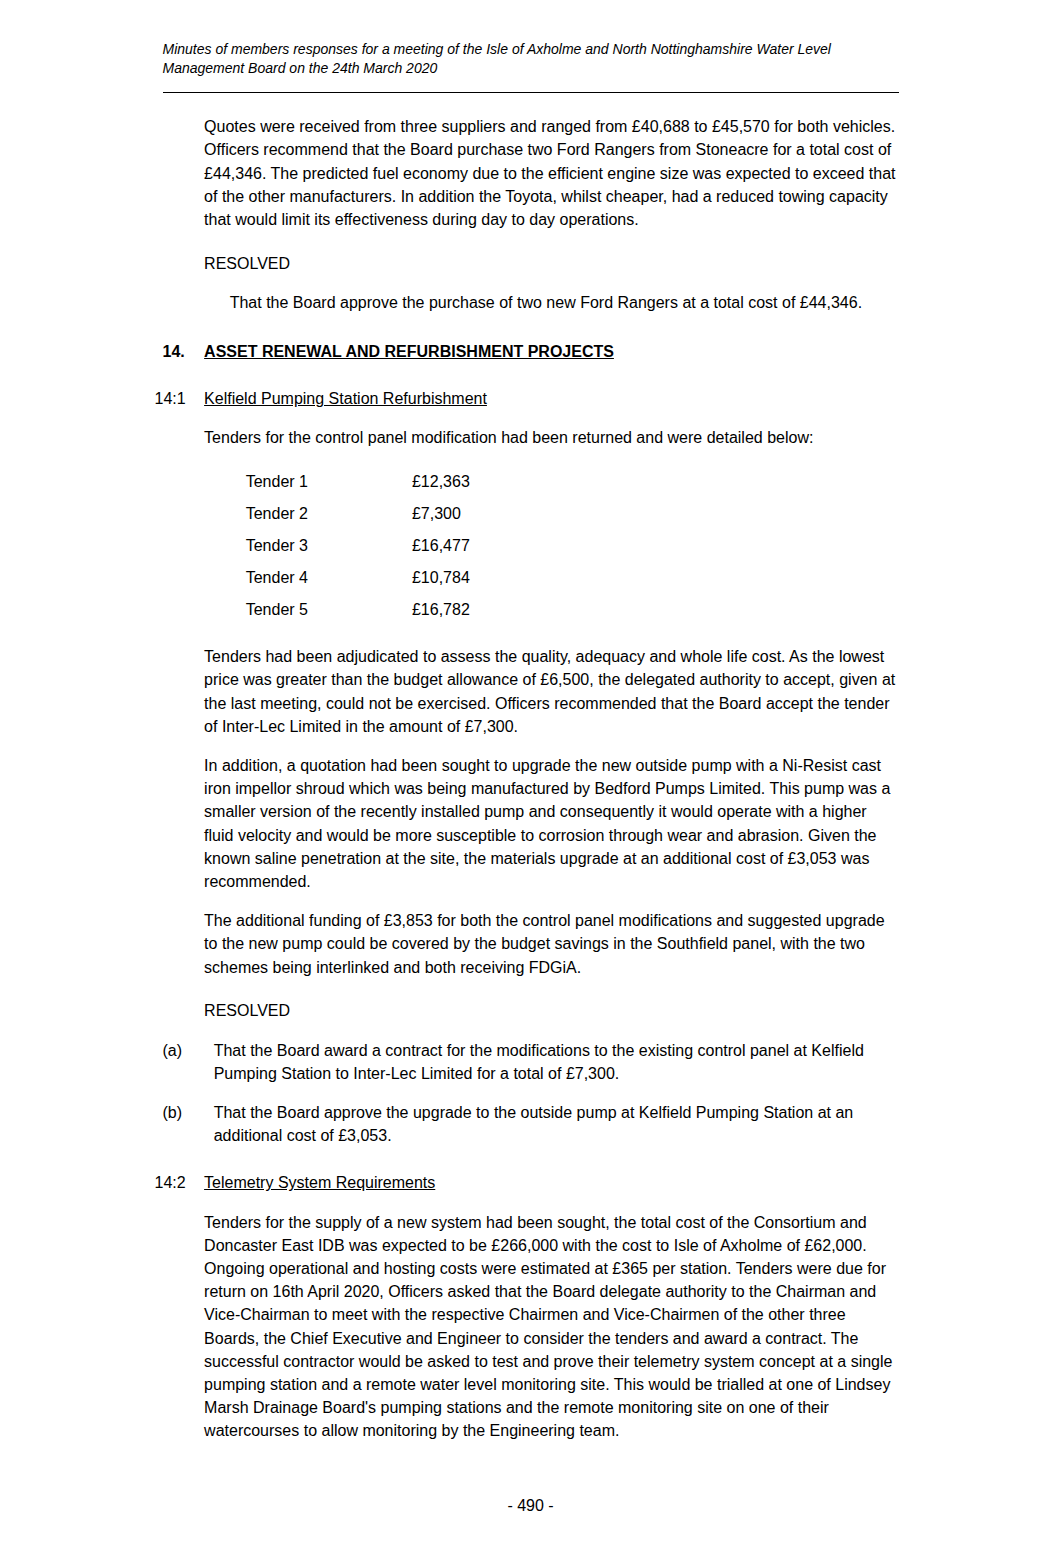Minutes of members responses for a meeting of the Isle of Axholme and North Nottinghamshire Water Level Management Board on the 24th March 2020
Quotes were received from three suppliers and ranged from £40,688 to £45,570 for both vehicles. Officers recommend that the Board purchase two Ford Rangers from Stoneacre for a total cost of £44,346. The predicted fuel economy due to the efficient engine size was expected to exceed that of the other manufacturers. In addition the Toyota, whilst cheaper, had a reduced towing capacity that would limit its effectiveness during day to day operations.
RESOLVED
That the Board approve the purchase of two new Ford Rangers at a total cost of £44,346.
14. Asset Renewal and Refurbishment Projects
14:1 Kelfield Pumping Station Refurbishment
Tenders for the control panel modification had been returned and were detailed below:
| Tender 1 | £12,363 |
| Tender 2 | £7,300 |
| Tender 3 | £16,477 |
| Tender 4 | £10,784 |
| Tender 5 | £16,782 |
Tenders had been adjudicated to assess the quality, adequacy and whole life cost. As the lowest price was greater than the budget allowance of £6,500, the delegated authority to accept, given at the last meeting, could not be exercised. Officers recommended that the Board accept the tender of Inter-Lec Limited in the amount of £7,300.
In addition, a quotation had been sought to upgrade the new outside pump with a Ni-Resist cast iron impellor shroud which was being manufactured by Bedford Pumps Limited. This pump was a smaller version of the recently installed pump and consequently it would operate with a higher fluid velocity and would be more susceptible to corrosion through wear and abrasion. Given the known saline penetration at the site, the materials upgrade at an additional cost of £3,053 was recommended.
The additional funding of £3,853 for both the control panel modifications and suggested upgrade to the new pump could be covered by the budget savings in the Southfield panel, with the two schemes being interlinked and both receiving FDGiA.
RESOLVED
(a) That the Board award a contract for the modifications to the existing control panel at Kelfield Pumping Station to Inter-Lec Limited for a total of £7,300.
(b) That the Board approve the upgrade to the outside pump at Kelfield Pumping Station at an additional cost of £3,053.
14:2 Telemetry System Requirements
Tenders for the supply of a new system had been sought, the total cost of the Consortium and Doncaster East IDB was expected to be £266,000 with the cost to Isle of Axholme of £62,000. Ongoing operational and hosting costs were estimated at £365 per station. Tenders were due for return on 16th April 2020, Officers asked that the Board delegate authority to the Chairman and Vice-Chairman to meet with the respective Chairmen and Vice-Chairmen of the other three Boards, the Chief Executive and Engineer to consider the tenders and award a contract. The successful contractor would be asked to test and prove their telemetry system concept at a single pumping station and a remote water level monitoring site. This would be trialled at one of Lindsey Marsh Drainage Board's pumping stations and the remote monitoring site on one of their watercourses to allow monitoring by the Engineering team.
- 490 -